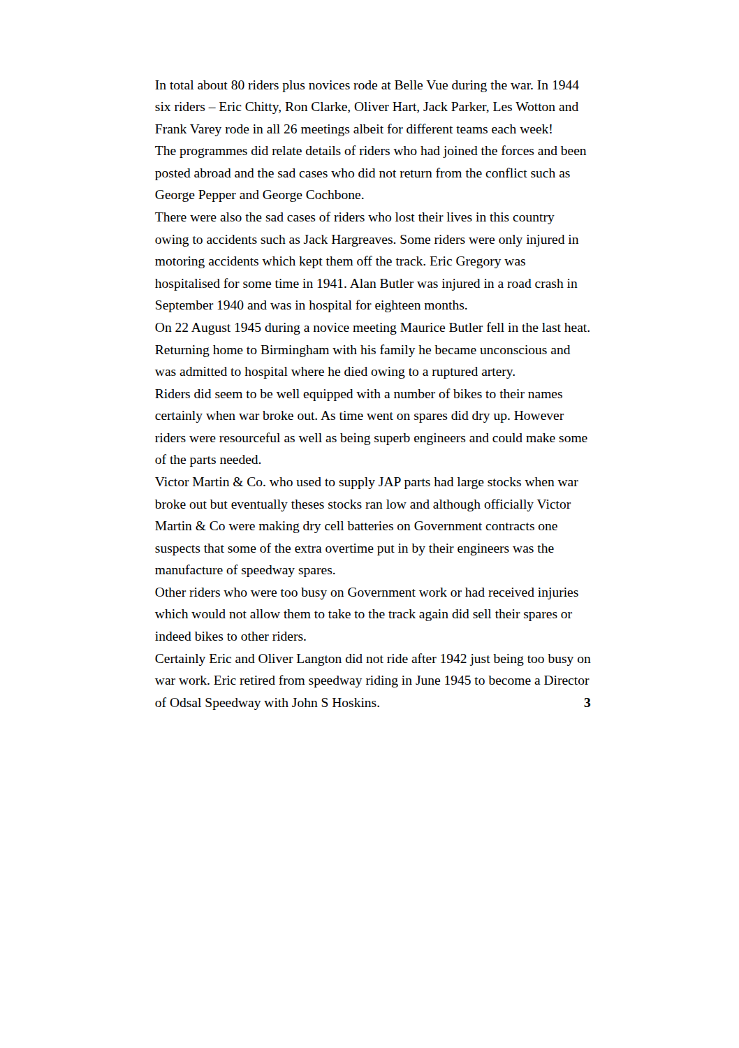In total about 80 riders plus novices rode at Belle Vue during the war. In 1944 six riders – Eric Chitty, Ron Clarke, Oliver Hart, Jack Parker, Les Wotton and Frank Varey rode in all 26 meetings albeit for different teams each week!
The programmes did relate details of riders who had joined the forces and been posted abroad and the sad cases who did not return from the conflict such as George Pepper and George Cochbone.
There were also the sad cases of riders who lost their lives in this country owing to accidents such as Jack Hargreaves. Some riders were only injured in motoring accidents which kept them off the track. Eric Gregory was hospitalised for some time in 1941. Alan Butler was injured in a road crash in September 1940 and was in hospital for eighteen months.
On 22 August 1945 during a novice meeting Maurice Butler fell in the last heat. Returning home to Birmingham with his family he became unconscious and was admitted to hospital where he died owing to a ruptured artery.
Riders did seem to be well equipped with a number of bikes to their names certainly when war broke out. As time went on spares did dry up. However riders were resourceful as well as being superb engineers and could make some of the parts needed.
Victor Martin & Co. who used to supply JAP parts had large stocks when war broke out but eventually theses stocks ran low and although officially Victor Martin & Co were making dry cell batteries on Government contracts one suspects that some of the extra overtime put in by their engineers was the manufacture of speedway spares.
Other riders who were too busy on Government work or had received injuries which would not allow them to take to the track again did sell their spares or indeed bikes to other riders.
Certainly Eric and Oliver Langton did not ride after 1942 just being too busy on war work. Eric retired from speedway riding in June 1945 to become a Director of Odsal Speedway with John S Hoskins.3